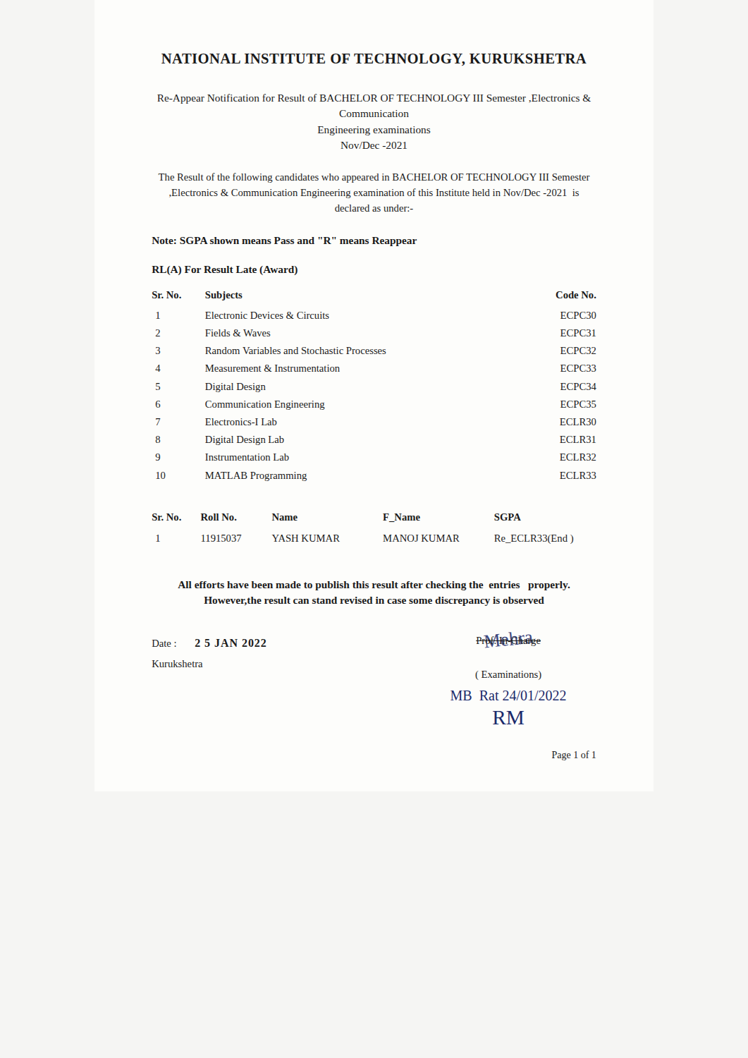National Institute of Technology, Kurukshetra
Re-Appear Notification for Result of BACHELOR OF TECHNOLOGY III Semester ,Electronics & Communication Engineering examinations Nov/Dec -2021
The Result of the following candidates who appeared in BACHELOR OF TECHNOLOGY III Semester ,Electronics & Communication Engineering examination of this Institute held in Nov/Dec -2021 is declared as under:-
Note: SGPA shown means Pass and "R" means Reappear
RL(A) For Result Late (Award)
| Sr. No. | Subjects | Code No. |
| --- | --- | --- |
| 1 | Electronic Devices & Circuits | ECPC30 |
| 2 | Fields & Waves | ECPC31 |
| 3 | Random Variables and Stochastic Processes | ECPC32 |
| 4 | Measurement & Instrumentation | ECPC33 |
| 5 | Digital Design | ECPC34 |
| 6 | Communication Engineering | ECPC35 |
| 7 | Electronics-I Lab | ECLR30 |
| 8 | Digital Design Lab | ECLR31 |
| 9 | Instrumentation Lab | ECLR32 |
| 10 | MATLAB Programming | ECLR33 |
| Sr. No. | Roll No. | Name | F_Name | SGPA |
| --- | --- | --- | --- | --- |
| 1 | 11915037 | YASH KUMAR | MANOJ KUMAR | Re_ECLR33(End ) |
All efforts have been made to publish this result after checking the entries properly. However,the result can stand revised in case some discrepancy is observed
Date :2 5 JAN 2022
Kurukshetra
Mehra
Prof. In-Charge
( Examinations)
MB Rat 24/01/2022
RM
Page 1 of 1